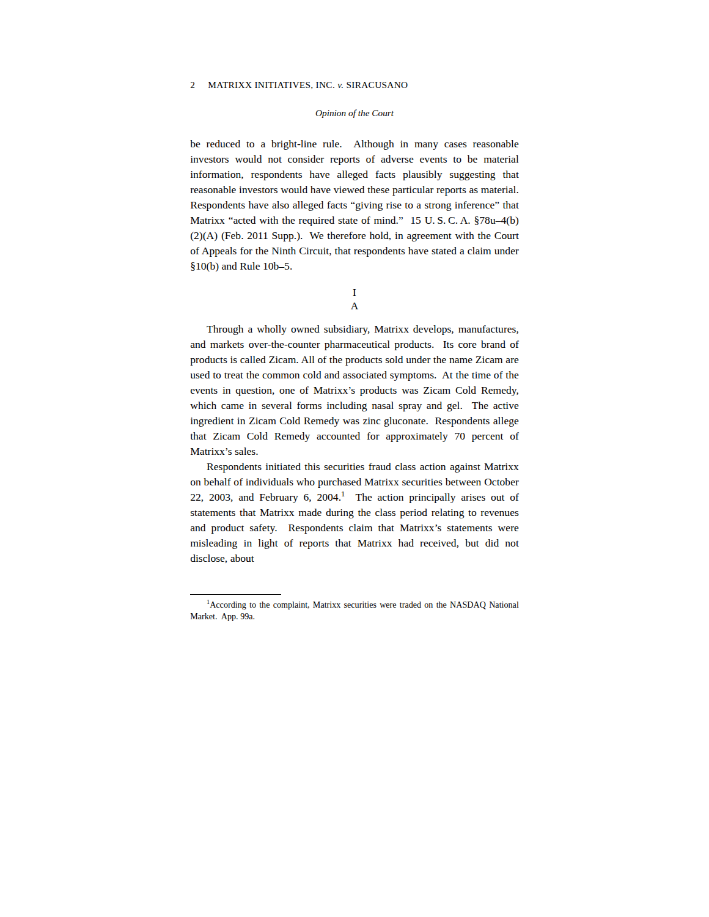2 MATRIXX INITIATIVES, INC. v. SIRACUSANO
Opinion of the Court
be reduced to a bright-line rule. Although in many cases reasonable investors would not consider reports of adverse events to be material information, respondents have alleged facts plausibly suggesting that reasonable investors would have viewed these particular reports as material. Respondents have also alleged facts “giving rise to a strong inference” that Matrixx “acted with the required state of mind.” 15 U. S. C. A. §78u–4(b)(2)(A) (Feb. 2011 Supp.). We therefore hold, in agreement with the Court of Appeals for the Ninth Circuit, that respondents have stated a claim under §10(b) and Rule 10b–5.
I
A
Through a wholly owned subsidiary, Matrixx develops, manufactures, and markets over-the-counter pharmaceutical products. Its core brand of products is called Zicam. All of the products sold under the name Zicam are used to treat the common cold and associated symptoms. At the time of the events in question, one of Matrixx’s products was Zicam Cold Remedy, which came in several forms including nasal spray and gel. The active ingredient in Zicam Cold Remedy was zinc gluconate. Respondents allege that Zicam Cold Remedy accounted for approximately 70 percent of Matrixx’s sales.
Respondents initiated this securities fraud class action against Matrixx on behalf of individuals who purchased Matrixx securities between October 22, 2003, and February 6, 2004.1 The action principally arises out of statements that Matrixx made during the class period relating to revenues and product safety. Respondents claim that Matrixx’s statements were misleading in light of reports that Matrixx had received, but did not disclose, about
1According to the complaint, Matrixx securities were traded on the NASDAQ National Market. App. 99a.